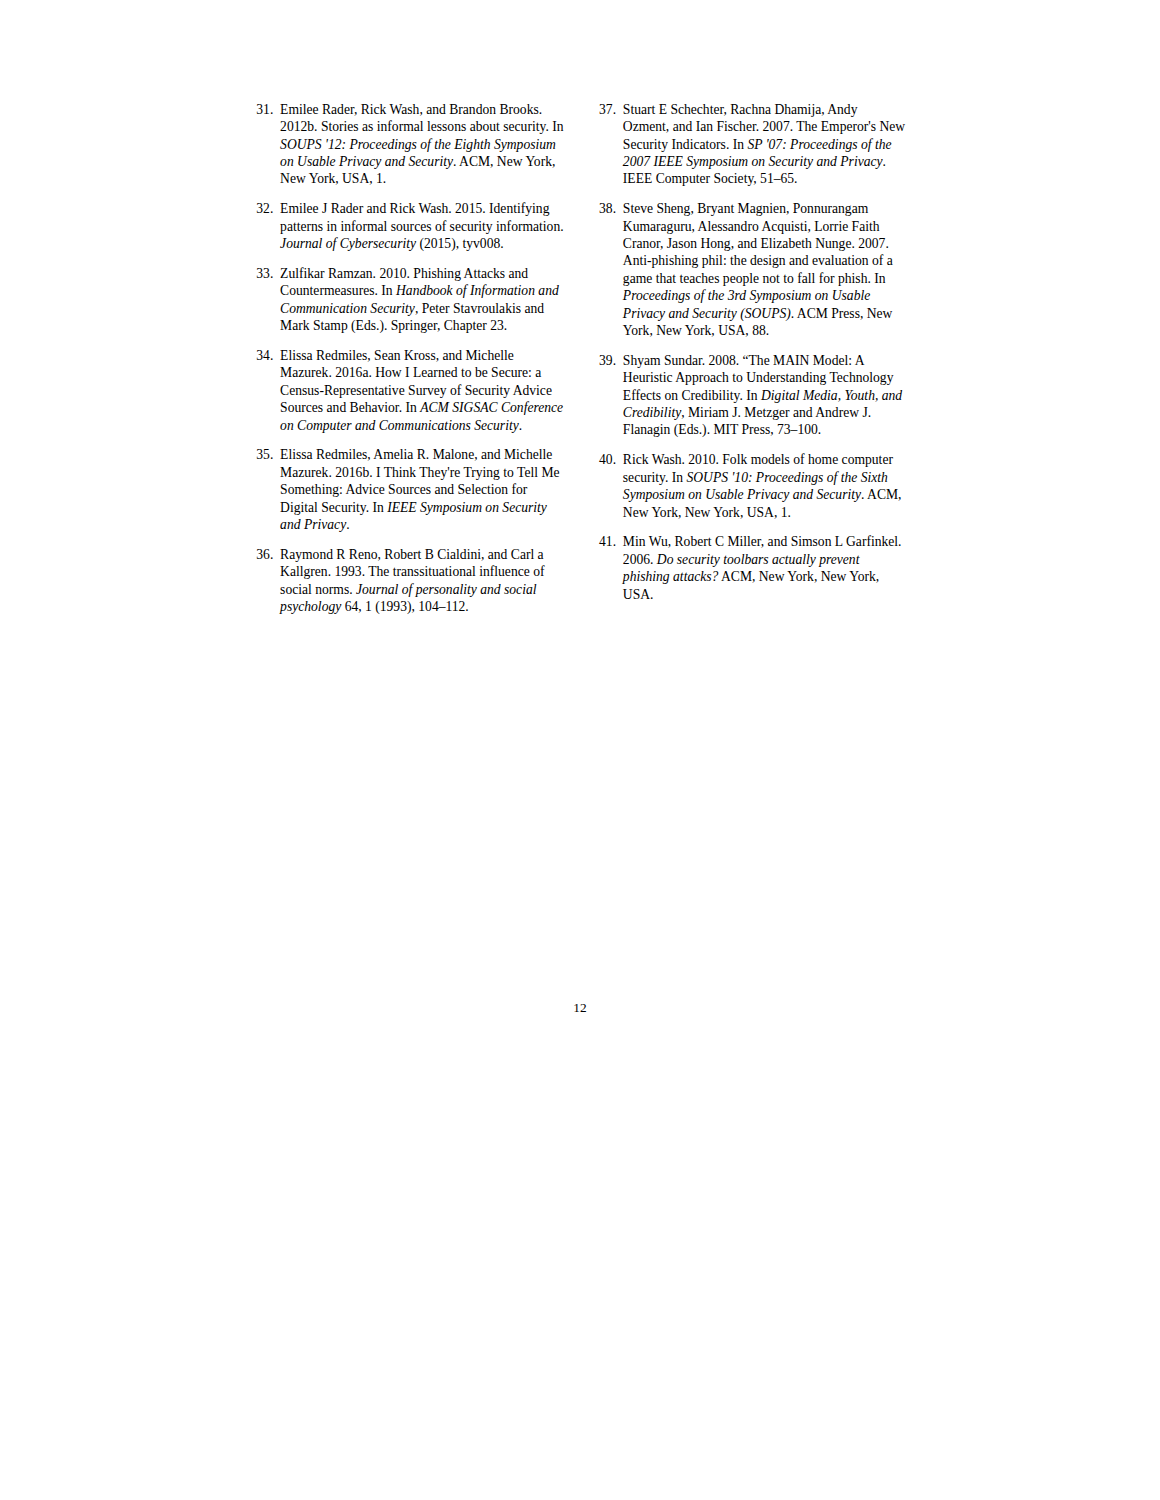31. Emilee Rader, Rick Wash, and Brandon Brooks. 2012b. Stories as informal lessons about security. In SOUPS '12: Proceedings of the Eighth Symposium on Usable Privacy and Security. ACM, New York, New York, USA, 1.
32. Emilee J Rader and Rick Wash. 2015. Identifying patterns in informal sources of security information. Journal of Cybersecurity (2015), tyv008.
33. Zulfikar Ramzan. 2010. Phishing Attacks and Countermeasures. In Handbook of Information and Communication Security, Peter Stavroulakis and Mark Stamp (Eds.). Springer, Chapter 23.
34. Elissa Redmiles, Sean Kross, and Michelle Mazurek. 2016a. How I Learned to be Secure: a Census-Representative Survey of Security Advice Sources and Behavior. In ACM SIGSAC Conference on Computer and Communications Security.
35. Elissa Redmiles, Amelia R. Malone, and Michelle Mazurek. 2016b. I Think They're Trying to Tell Me Something: Advice Sources and Selection for Digital Security. In IEEE Symposium on Security and Privacy.
36. Raymond R Reno, Robert B Cialdini, and Carl a Kallgren. 1993. The transsituational influence of social norms. Journal of personality and social psychology 64, 1 (1993), 104–112.
37. Stuart E Schechter, Rachna Dhamija, Andy Ozment, and Ian Fischer. 2007. The Emperor's New Security Indicators. In SP '07: Proceedings of the 2007 IEEE Symposium on Security and Privacy. IEEE Computer Society, 51–65.
38. Steve Sheng, Bryant Magnien, Ponnurangam Kumaraguru, Alessandro Acquisti, Lorrie Faith Cranor, Jason Hong, and Elizabeth Nunge. 2007. Anti-phishing phil: the design and evaluation of a game that teaches people not to fall for phish. In Proceedings of the 3rd Symposium on Usable Privacy and Security (SOUPS). ACM Press, New York, New York, USA, 88.
39. Shyam Sundar. 2008. “The MAIN Model: A Heuristic Approach to Understanding Technology Effects on Credibility. In Digital Media, Youth, and Credibility, Miriam J. Metzger and Andrew J. Flanagin (Eds.). MIT Press, 73–100.
40. Rick Wash. 2010. Folk models of home computer security. In SOUPS '10: Proceedings of the Sixth Symposium on Usable Privacy and Security. ACM, New York, New York, USA, 1.
41. Min Wu, Robert C Miller, and Simson L Garfinkel. 2006. Do security toolbars actually prevent phishing attacks? ACM, New York, New York, USA.
12